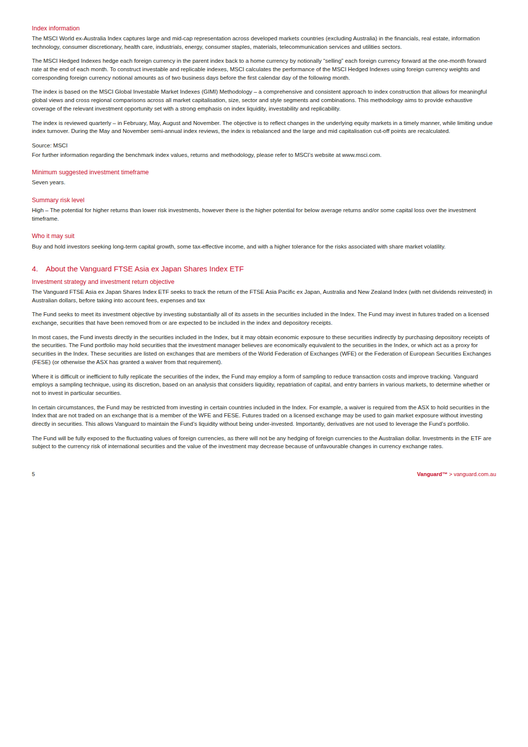Index information
The MSCI World ex-Australia Index captures large and mid-cap representation across developed markets countries (excluding Australia) in the financials, real estate, information technology, consumer discretionary, health care, industrials, energy, consumer staples, materials, telecommunication services and utilities sectors.
The MSCI Hedged Indexes hedge each foreign currency in the parent index back to a home currency by notionally “selling” each foreign currency forward at the one-month forward rate at the end of each month. To construct investable and replicable indexes, MSCI calculates the performance of the MSCI Hedged Indexes using foreign currency weights and corresponding foreign currency notional amounts as of two business days before the first calendar day of the following month.
The index is based on the MSCI Global Investable Market Indexes (GIMI) Methodology – a comprehensive and consistent approach to index construction that allows for meaningful global views and cross regional comparisons across all market capitalisation, size, sector and style segments and combinations. This methodology aims to provide exhaustive coverage of the relevant investment opportunity set with a strong emphasis on index liquidity, investability and replicability.
The index is reviewed quarterly – in February, May, August and November. The objective is to reflect changes in the underlying equity markets in a timely manner, while limiting undue index turnover. During the May and November semi-annual index reviews, the index is rebalanced and the large and mid capitalisation cut-off points are recalculated.
Source: MSCI
For further information regarding the benchmark index values, returns and methodology, please refer to MSCI’s website at www.msci.com.
Minimum suggested investment timeframe
Seven years.
Summary risk level
High – The potential for higher returns than lower risk investments, however there is the higher potential for below average returns and/or some capital loss over the investment timeframe.
Who it may suit
Buy and hold investors seeking long-term capital growth, some tax-effective income, and with a higher tolerance for the risks associated with share market volatility.
4. About the Vanguard FTSE Asia ex Japan Shares Index ETF
Investment strategy and investment return objective
The Vanguard FTSE Asia ex Japan Shares Index ETF seeks to track the return of the FTSE Asia Pacific ex Japan, Australia and New Zealand Index (with net dividends reinvested) in Australian dollars, before taking into account fees, expenses and tax
The Fund seeks to meet its investment objective by investing substantially all of its assets in the securities included in the Index. The Fund may invest in futures traded on a licensed exchange, securities that have been removed from or are expected to be included in the index and depository receipts.
In most cases, the Fund invests directly in the securities included in the Index, but it may obtain economic exposure to these securities indirectly by purchasing depository receipts of the securities. The Fund portfolio may hold securities that the investment manager believes are economically equivalent to the securities in the Index, or which act as a proxy for securities in the Index. These securities are listed on exchanges that are members of the World Federation of Exchanges (WFE) or the Federation of European Securities Exchanges (FESE) (or otherwise the ASX has granted a waiver from that requirement).
Where it is difficult or inefficient to fully replicate the securities of the index, the Fund may employ a form of sampling to reduce transaction costs and improve tracking. Vanguard employs a sampling technique, using its discretion, based on an analysis that considers liquidity, repatriation of capital, and entry barriers in various markets, to determine whether or not to invest in particular securities.
In certain circumstances, the Fund may be restricted from investing in certain countries included in the Index. For example, a waiver is required from the ASX to hold securities in the Index that are not traded on an exchange that is a member of the WFE and FESE. Futures traded on a licensed exchange may be used to gain market exposure without investing directly in securities. This allows Vanguard to maintain the Fund’s liquidity without being under-invested. Importantly, derivatives are not used to leverage the Fund’s portfolio.
The Fund will be fully exposed to the fluctuating values of foreign currencies, as there will not be any hedging of foreign currencies to the Australian dollar. Investments in the ETF are subject to the currency risk of international securities and the value of the investment may decrease because of unfavourable changes in currency exchange rates.
5
Vanguard™ > vanguard.com.au